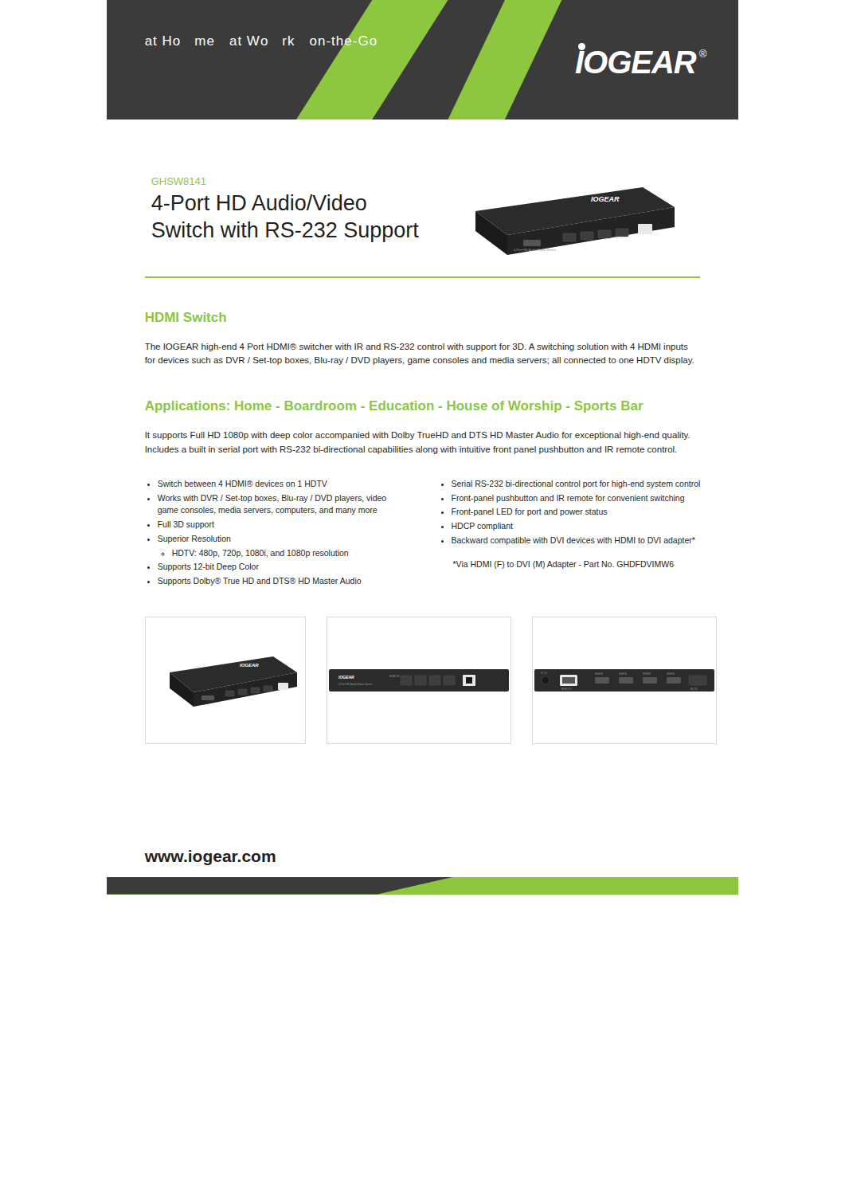at Home at Work on-the-Go
IOGEAR
®
GHSW8141
4-Port HD Audio/Video
Switch with RS-232 Support
IOGEAR 4-Port HD Audio/Video Switch
HDMI Switch
The IOGEAR high-end 4 Port HDMI® switcher with IR and RS-232 control with support for 3D. A switching solution with 4 HDMI inputs for devices such as DVR / Set-top boxes, Blu-ray / DVD players, game consoles and media servers; all connected to one HDTV display.
Applications: Home - Boardroom - Education - House of Worship - Sports Bar
It supports Full HD 1080p with deep color accompanied with Dolby TrueHD and DTS HD Master Audio for exceptional high-end quality. Includes a built in serial port with RS-232 bi-directional capabilities along with intuitive front panel pushbutton and IR remote control.
Switch between 4 HDMI® devices on 1 HDTV
Works with DVR / Set-top boxes, Blu-ray / DVD players, video game consoles, media servers, computers, and many more
Full 3D support
Superior Resolution
HDTV: 480p, 720p, 1080i, and 1080p resolution
Supports 12-bit Deep Color
Supports Dolby® True HD and DTS® HD Master Audio
Serial RS-232 bi-directional control port for high-end system control
Front-panel pushbutton and IR remote for convenient switching
Front-panel LED for port and power status
HDCP compliant
Backward compatible with DVI devices with HDMI to DVI adapter*
*Via HDMI (F) to DVI (M) Adapter - Part No. GHDFDVIMW6
IOGEAR
IOGEAR 4-Port HD Audio/Video Switch HDMI IN
DC 5V HDMI OUT HDMI IN HDMI IN HDMI IN HDMI IN RS-232
www.iogear.com